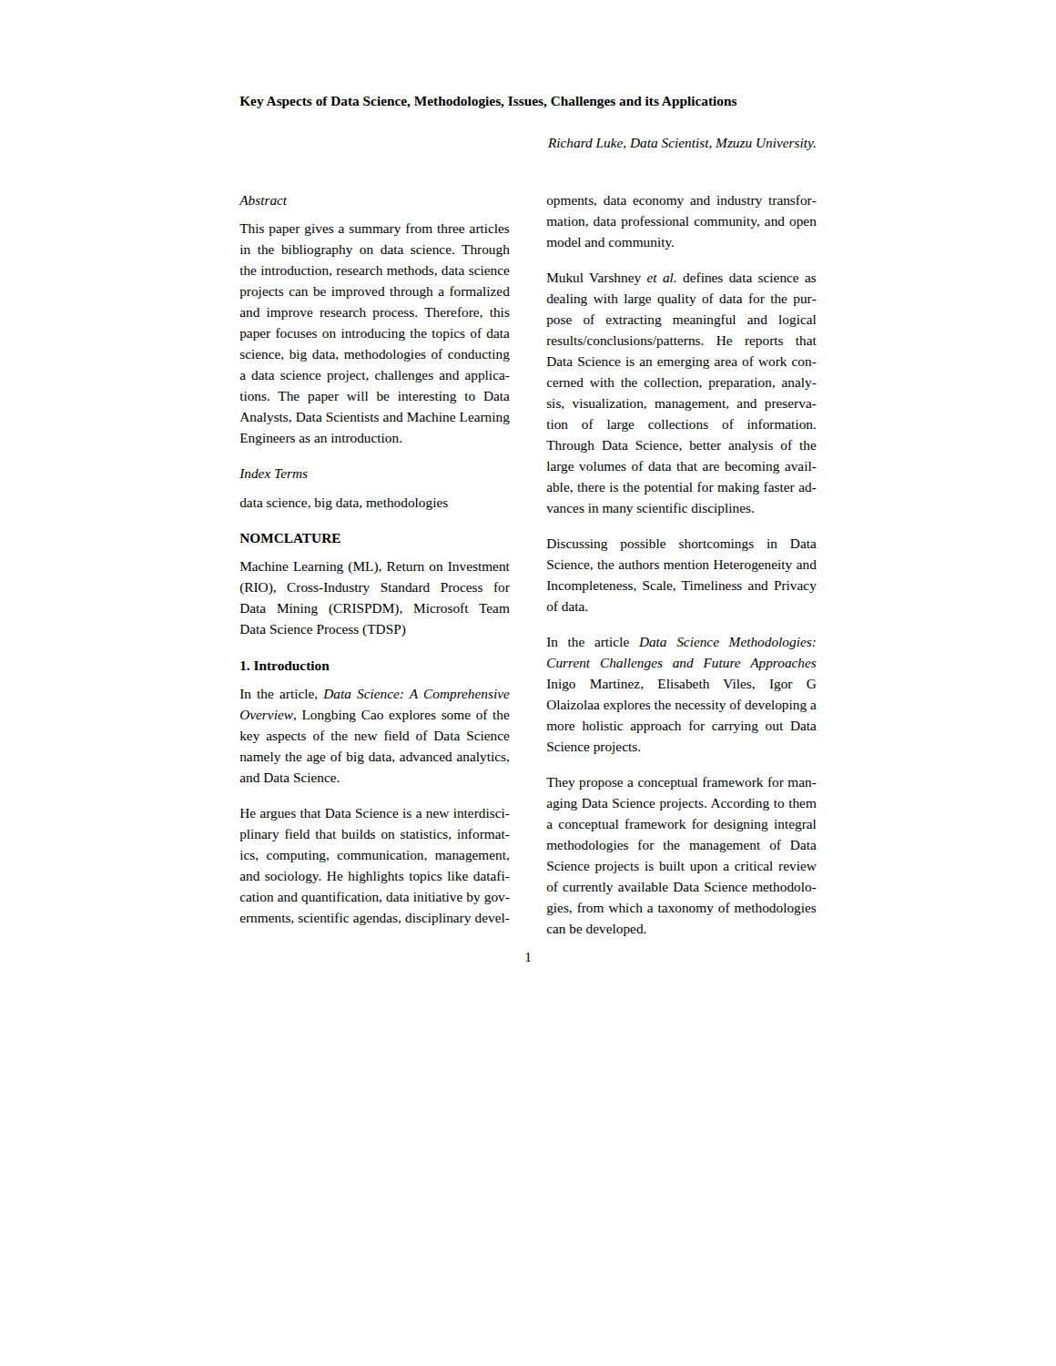Key Aspects of Data Science, Methodologies, Issues, Challenges and its Applications
Richard Luke, Data Scientist, Mzuzu University.
Abstract
This paper gives a summary from three articles in the bibliography on data science. Through the introduction, research methods, data science projects can be improved through a formalized and improve research process. Therefore, this paper focuses on introducing the topics of data science, big data, methodologies of conducting a data science project, challenges and applications. The paper will be interesting to Data Analysts, Data Scientists and Machine Learning Engineers as an introduction.
Index Terms
data science, big data, methodologies
NOMCLATURE
Machine Learning (ML), Return on Investment (RIO), Cross-Industry Standard Process for Data Mining (CRISPDM), Microsoft Team Data Science Process (TDSP)
1. Introduction
In the article, Data Science: A Comprehensive Overview, Longbing Cao explores some of the key aspects of the new field of Data Science namely the age of big data, advanced analytics, and Data Science.
He argues that Data Science is a new interdisciplinary field that builds on statistics, informatics, computing, communication, management, and sociology. He highlights topics like datafication and quantification, data initiative by governments, scientific agendas, disciplinary developments, data economy and industry transformation, data professional community, and open model and community.
Mukul Varshney et al. defines data science as dealing with large quality of data for the purpose of extracting meaningful and logical results/conclusions/patterns. He reports that Data Science is an emerging area of work concerned with the collection, preparation, analysis, visualization, management, and preservation of large collections of information. Through Data Science, better analysis of the large volumes of data that are becoming available, there is the potential for making faster advances in many scientific disciplines.
Discussing possible shortcomings in Data Science, the authors mention Heterogeneity and Incompleteness, Scale, Timeliness and Privacy of data.
In the article Data Science Methodologies: Current Challenges and Future Approaches Inigo Martinez, Elisabeth Viles, Igor G Olaizolaa explores the necessity of developing a more holistic approach for carrying out Data Science projects.
They propose a conceptual framework for managing Data Science projects. According to them a conceptual framework for designing integral methodologies for the management of Data Science projects is built upon a critical review of currently available Data Science methodologies, from which a taxonomy of methodologies can be developed.
1